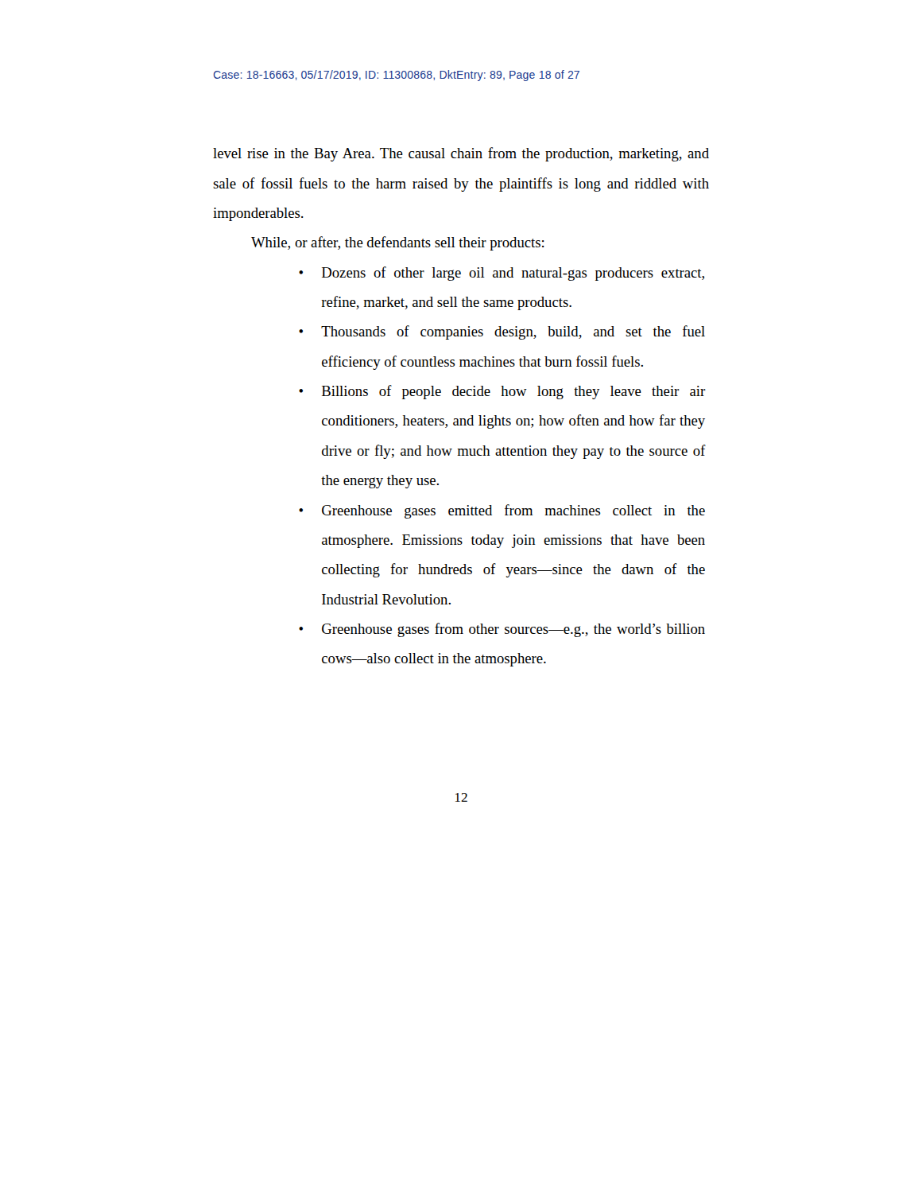Case: 18-16663, 05/17/2019, ID: 11300868, DktEntry: 89, Page 18 of 27
level rise in the Bay Area. The causal chain from the production, marketing, and sale of fossil fuels to the harm raised by the plaintiffs is long and riddled with imponderables.
While, or after, the defendants sell their products:
Dozens of other large oil and natural-gas producers extract, refine, market, and sell the same products.
Thousands of companies design, build, and set the fuel efficiency of countless machines that burn fossil fuels.
Billions of people decide how long they leave their air conditioners, heaters, and lights on; how often and how far they drive or fly; and how much attention they pay to the source of the energy they use.
Greenhouse gases emitted from machines collect in the atmosphere. Emissions today join emissions that have been collecting for hundreds of years—since the dawn of the Industrial Revolution.
Greenhouse gases from other sources—e.g., the world’s billion cows—also collect in the atmosphere.
12